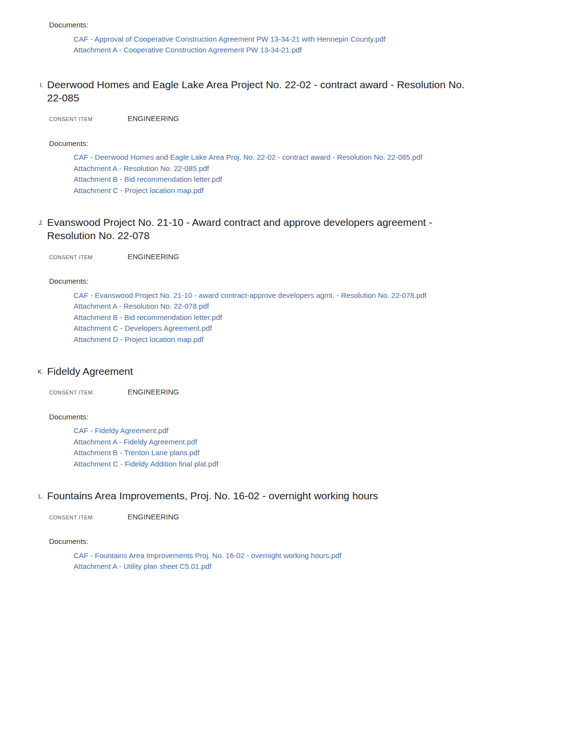Documents:
CAF - Approval of Cooperative Construction Agreement PW 13-34-21 with Hennepin County.pdf
Attachment A - Cooperative Construction Agreement PW 13-34-21.pdf
I.
Deerwood Homes and Eagle Lake Area Project No. 22-02 - contract award - Resolution No. 22-085
CONSENT ITEM ENGINEERING
Documents:
CAF - Deerwood Homes and Eagle Lake Area Proj. No. 22-02 - contract award - Resolution No. 22-085.pdf
Attachment A - Resolution No. 22-085.pdf
Attachment B - Bid recommendation letter.pdf
Attachment C - Project location map.pdf
J.
Evanswood Project No. 21-10 - Award contract and approve developers agreement - Resolution No. 22-078
CONSENT ITEM ENGINEERING
Documents:
CAF - Evanswood Project No. 21-10 - award contract-approve developers agmt. - Resolution No. 22-078.pdf
Attachment A - Resolution No. 22-078.pdf
Attachment B - Bid recommendation letter.pdf
Attachment C - Developers Agreement.pdf
Attachment D - Project location map.pdf
K.
Fideldy Agreement
CONSENT ITEM ENGINEERING
Documents:
CAF - Fideldy Agreement.pdf
Attachment A - Fideldy Agreement.pdf
Attachment B - Trenton Lane plans.pdf
Attachment C - Fideldy Addition final plat.pdf
L.
Fountains Area Improvements, Proj. No. 16-02 - overnight working hours
CONSENT ITEM ENGINEERING
Documents:
CAF - Fountains Area Improvements Proj. No. 16-02 - overnight working hours.pdf
Attachment A - Utility plan sheet C5.01.pdf